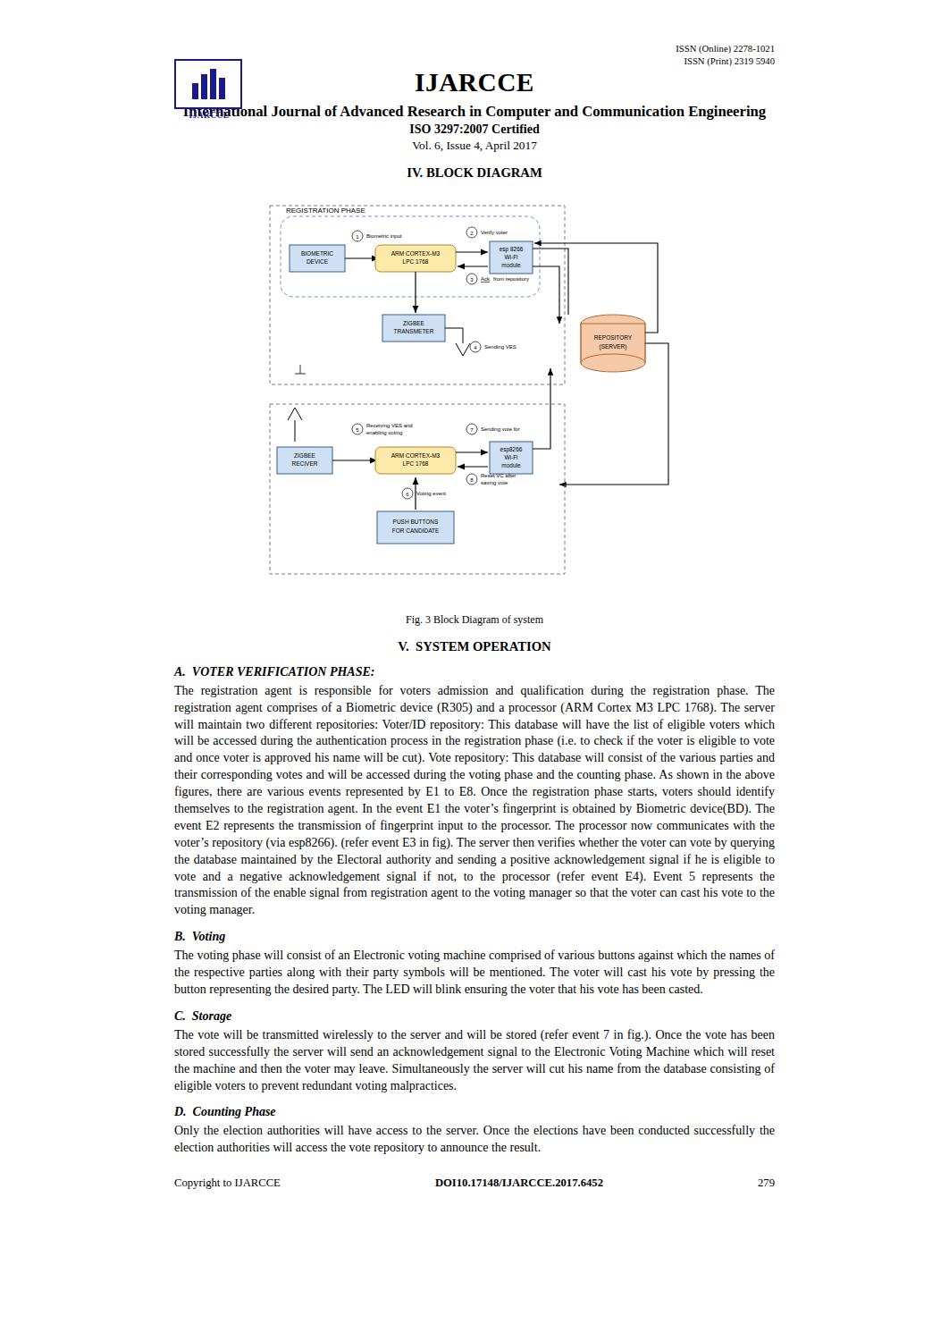ISSN (Online) 2278-1021
ISSN (Print) 2319 5940
IJARCCE
IJARCCE
International Journal of Advanced Research in Computer and Communication Engineering
ISO 3297:2007 Certified
Vol. 6, Issue 4, April 2017
IV. BLOCK DIAGRAM
REGISTRATION PHASE BIOMETRIC DEVICE 1 Biometric input ARM CORTEX-M3 LPC 1768 2 Verify voter esp 8266 Wi-Fi module 3 Ack from repository ZIGBEE TRANSMETER 4 Sending VES REPOSITORY (SERVER) ZIGBEE RECIVER 5 Receiving VES and enabling voting ARM CORTEX-M3 LPC 1768 7 Sending vote for esp8266 Wi-Fi module 8 Reset VC after saving vote 6 Voting event PUSH BUTTONS FOR CANDIDATE
Fig. 3 Block Diagram of system
V. SYSTEM OPERATION
A. VOTER VERIFICATION PHASE:
The registration agent is responsible for voters admission and qualification during the registration phase. The registration agent comprises of a Biometric device (R305) and a processor (ARM Cortex M3 LPC 1768). The server will maintain two different repositories: Voter/ID repository: This database will have the list of eligible voters which will be accessed during the authentication process in the registration phase (i.e. to check if the voter is eligible to vote and once voter is approved his name will be cut). Vote repository: This database will consist of the various parties and their corresponding votes and will be accessed during the voting phase and the counting phase. As shown in the above figures, there are various events represented by E1 to E8. Once the registration phase starts, voters should identify themselves to the registration agent. In the event E1 the voter’s fingerprint is obtained by Biometric device(BD). The event E2 represents the transmission of fingerprint input to the processor. The processor now communicates with the voter’s repository (via esp8266). (refer event E3 in fig). The server then verifies whether the voter can vote by querying the database maintained by the Electoral authority and sending a positive acknowledgement signal if he is eligible to vote and a negative acknowledgement signal if not, to the processor (refer event E4). Event 5 represents the transmission of the enable signal from registration agent to the voting manager so that the voter can cast his vote to the voting manager.
B. Voting
The voting phase will consist of an Electronic voting machine comprised of various buttons against which the names of the respective parties along with their party symbols will be mentioned. The voter will cast his vote by pressing the button representing the desired party. The LED will blink ensuring the voter that his vote has been casted.
C. Storage
The vote will be transmitted wirelessly to the server and will be stored (refer event 7 in fig.). Once the vote has been stored successfully the server will send an acknowledgement signal to the Electronic Voting Machine which will reset the machine and then the voter may leave. Simultaneously the server will cut his name from the database consisting of eligible voters to prevent redundant voting malpractices.
D. Counting Phase
Only the election authorities will have access to the server. Once the elections have been conducted successfully the election authorities will access the vote repository to announce the result.
Copyright to IJARCCE DOI10.17148/IJARCCE.2017.6452 279